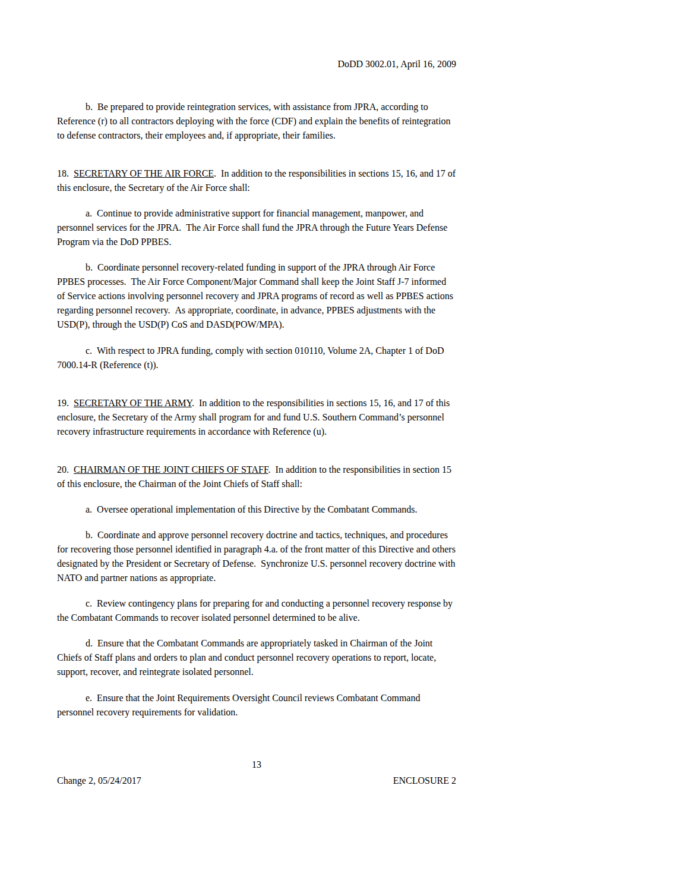DoDD 3002.01, April 16, 2009
b. Be prepared to provide reintegration services, with assistance from JPRA, according to Reference (r) to all contractors deploying with the force (CDF) and explain the benefits of reintegration to defense contractors, their employees and, if appropriate, their families.
18. SECRETARY OF THE AIR FORCE. In addition to the responsibilities in sections 15, 16, and 17 of this enclosure, the Secretary of the Air Force shall:
a. Continue to provide administrative support for financial management, manpower, and personnel services for the JPRA. The Air Force shall fund the JPRA through the Future Years Defense Program via the DoD PPBES.
b. Coordinate personnel recovery-related funding in support of the JPRA through Air Force PPBES processes. The Air Force Component/Major Command shall keep the Joint Staff J-7 informed of Service actions involving personnel recovery and JPRA programs of record as well as PPBES actions regarding personnel recovery. As appropriate, coordinate, in advance, PPBES adjustments with the USD(P), through the USD(P) CoS and DASD(POW/MPA).
c. With respect to JPRA funding, comply with section 010110, Volume 2A, Chapter 1 of DoD 7000.14-R (Reference (t)).
19. SECRETARY OF THE ARMY. In addition to the responsibilities in sections 15, 16, and 17 of this enclosure, the Secretary of the Army shall program for and fund U.S. Southern Command’s personnel recovery infrastructure requirements in accordance with Reference (u).
20. CHAIRMAN OF THE JOINT CHIEFS OF STAFF. In addition to the responsibilities in section 15 of this enclosure, the Chairman of the Joint Chiefs of Staff shall:
a. Oversee operational implementation of this Directive by the Combatant Commands.
b. Coordinate and approve personnel recovery doctrine and tactics, techniques, and procedures for recovering those personnel identified in paragraph 4.a. of the front matter of this Directive and others designated by the President or Secretary of Defense. Synchronize U.S. personnel recovery doctrine with NATO and partner nations as appropriate.
c. Review contingency plans for preparing for and conducting a personnel recovery response by the Combatant Commands to recover isolated personnel determined to be alive.
d. Ensure that the Combatant Commands are appropriately tasked in Chairman of the Joint Chiefs of Staff plans and orders to plan and conduct personnel recovery operations to report, locate, support, recover, and reintegrate isolated personnel.
e. Ensure that the Joint Requirements Oversight Council reviews Combatant Command personnel recovery requirements for validation.
13
Change 2, 05/24/2017 ENCLOSURE 2